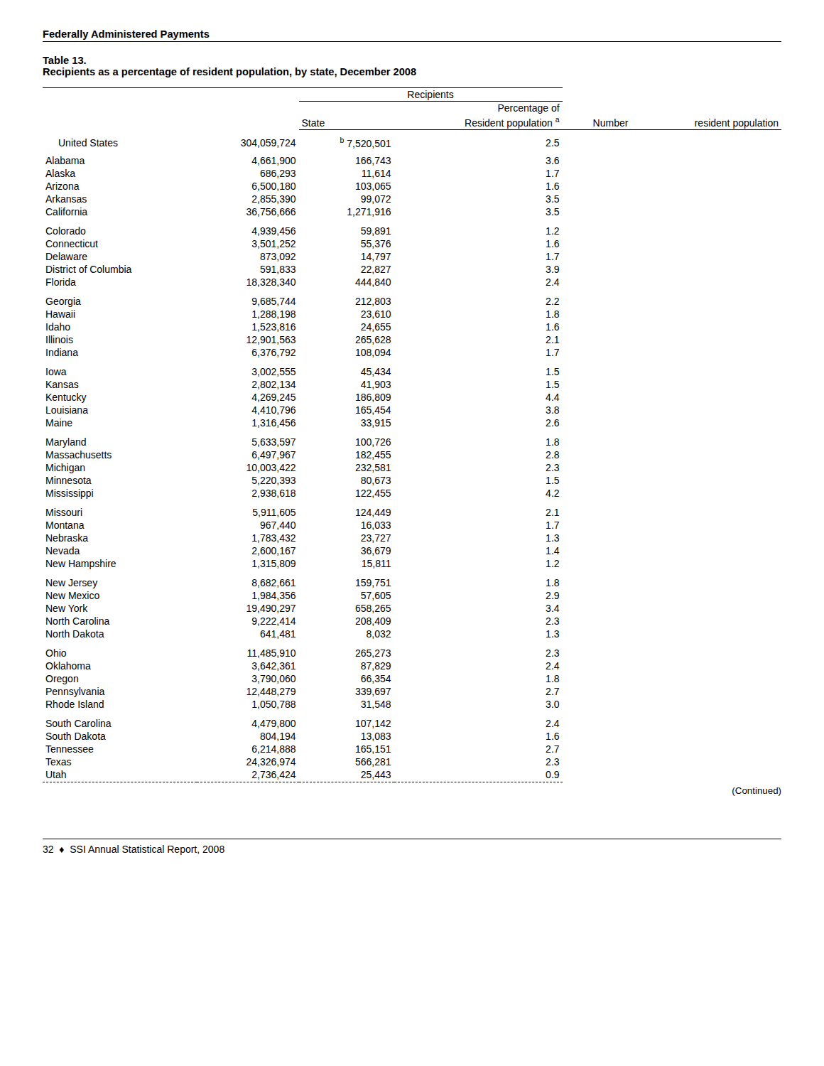Federally Administered Payments
Table 13.
Recipients as a percentage of resident population, by state, December 2008
| | | Recipients |
| --- | --- | --- |
| | Percentage of |
| State | Resident population a | Number | resident population |
| United States | 304,059,724 | b 7,520,501 | 2.5 |
| Alabama | 4,661,900 | 166,743 | 3.6 |
| Alaska | 686,293 | 11,614 | 1.7 |
| Arizona | 6,500,180 | 103,065 | 1.6 |
| Arkansas | 2,855,390 | 99,072 | 3.5 |
| California | 36,756,666 | 1,271,916 | 3.5 |
| Colorado | 4,939,456 | 59,891 | 1.2 |
| Connecticut | 3,501,252 | 55,376 | 1.6 |
| Delaware | 873,092 | 14,797 | 1.7 |
| District of Columbia | 591,833 | 22,827 | 3.9 |
| Florida | 18,328,340 | 444,840 | 2.4 |
| Georgia | 9,685,744 | 212,803 | 2.2 |
| Hawaii | 1,288,198 | 23,610 | 1.8 |
| Idaho | 1,523,816 | 24,655 | 1.6 |
| Illinois | 12,901,563 | 265,628 | 2.1 |
| Indiana | 6,376,792 | 108,094 | 1.7 |
| Iowa | 3,002,555 | 45,434 | 1.5 |
| Kansas | 2,802,134 | 41,903 | 1.5 |
| Kentucky | 4,269,245 | 186,809 | 4.4 |
| Louisiana | 4,410,796 | 165,454 | 3.8 |
| Maine | 1,316,456 | 33,915 | 2.6 |
| Maryland | 5,633,597 | 100,726 | 1.8 |
| Massachusetts | 6,497,967 | 182,455 | 2.8 |
| Michigan | 10,003,422 | 232,581 | 2.3 |
| Minnesota | 5,220,393 | 80,673 | 1.5 |
| Mississippi | 2,938,618 | 122,455 | 4.2 |
| Missouri | 5,911,605 | 124,449 | 2.1 |
| Montana | 967,440 | 16,033 | 1.7 |
| Nebraska | 1,783,432 | 23,727 | 1.3 |
| Nevada | 2,600,167 | 36,679 | 1.4 |
| New Hampshire | 1,315,809 | 15,811 | 1.2 |
| New Jersey | 8,682,661 | 159,751 | 1.8 |
| New Mexico | 1,984,356 | 57,605 | 2.9 |
| New York | 19,490,297 | 658,265 | 3.4 |
| North Carolina | 9,222,414 | 208,409 | 2.3 |
| North Dakota | 641,481 | 8,032 | 1.3 |
| Ohio | 11,485,910 | 265,273 | 2.3 |
| Oklahoma | 3,642,361 | 87,829 | 2.4 |
| Oregon | 3,790,060 | 66,354 | 1.8 |
| Pennsylvania | 12,448,279 | 339,697 | 2.7 |
| Rhode Island | 1,050,788 | 31,548 | 3.0 |
| South Carolina | 4,479,800 | 107,142 | 2.4 |
| South Dakota | 804,194 | 13,083 | 1.6 |
| Tennessee | 6,214,888 | 165,151 | 2.7 |
| Texas | 24,326,974 | 566,281 | 2.3 |
| Utah | 2,736,424 | 25,443 | 0.9 |
(Continued)
32 ♦ SSI Annual Statistical Report, 2008